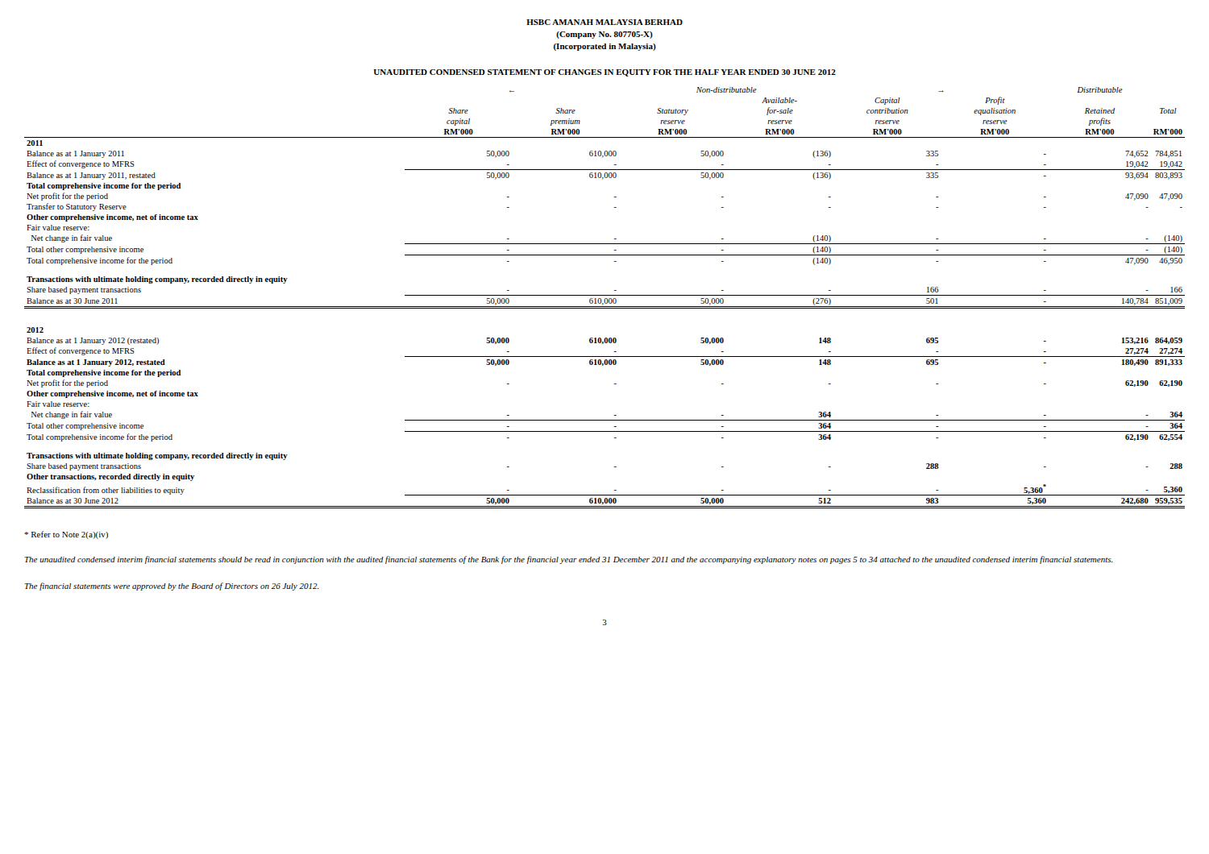HSBC AMANAH MALAYSIA BERHAD
(Company No. 807705-X)
(Incorporated in Malaysia)
UNAUDITED CONDENSED STATEMENT OF CHANGES IN EQUITY FOR THE HALF YEAR ENDED 30 JUNE 2012
| | ← | Non-distributable | → | Distributable | |
| | | | | Available- | Capital | Profit | | |
| | Share | Share | Statutory | for-sale | contribution | equalisation | Retained | Total |
| | capital | premium | reserve | reserve | reserve | reserve | profits | |
| | RM'000 | RM'000 | RM'000 | RM'000 | RM'000 | RM'000 | RM'000 | RM'000 |
| 2011 | |
| Balance as at 1 January 2011 | 50,000 | 610,000 | 50,000 | (136) | 335 | - | 74,652 | 784,851 |
| Effect of convergence to MFRS | - | - | - | - | - | - | 19,042 | 19,042 |
| Balance as at 1 January 2011, restated | 50,000 | 610,000 | 50,000 | (136) | 335 | - | 93,694 | 803,893 |
| Total comprehensive income for the period | |
| Net profit for the period | - | - | - | - | - | - | 47,090 | 47,090 |
| Transfer to Statutory Reserve | - | - | - | - | - | - | - | - |
| Other comprehensive income, net of income tax | |
| Fair value reserve: | |
| Net change in fair value | - | - | - | (140) | - | - | - | (140) |
| Total other comprehensive income | - | - | - | (140) | - | - | - | (140) |
| Total comprehensive income for the period | - | - | - | (140) | - | - | 47,090 | 46,950 |
| Transactions with ultimate holding company, recorded directly in equity | |
| Share based payment transactions | - | - | - | - | 166 | - | - | 166 |
| Balance as at 30 June 2011 | 50,000 | 610,000 | 50,000 | (276) | 501 | - | 140,784 | 851,009 |
| 2012 | |
| Balance as at 1 January 2012 (restated) | 50,000 | 610,000 | 50,000 | 148 | 695 | - | 153,216 | 864,059 |
| Effect of convergence to MFRS | - | - | - | - | - | - | 27,274 | 27,274 |
| Balance as at 1 January 2012, restated | 50,000 | 610,000 | 50,000 | 148 | 695 | - | 180,490 | 891,333 |
| Total comprehensive income for the period | |
| Net profit for the period | - | - | - | - | - | - | 62,190 | 62,190 |
| Other comprehensive income, net of income tax | |
| Fair value reserve: | |
| Net change in fair value | - | - | - | 364 | - | - | - | 364 |
| Total other comprehensive income | - | - | - | 364 | - | - | - | 364 |
| Total comprehensive income for the period | - | - | - | 364 | - | - | 62,190 | 62,554 |
| Transactions with ultimate holding company, recorded directly in equity | |
| Share based payment transactions | - | - | - | - | 288 | - | - | 288 |
| Other transactions, recorded directly in equity | |
| Reclassification from other liabilities to equity | - | - | - | - | - | 5,360 * | - | 5,360 |
| Balance as at 30 June 2012 | 50,000 | 610,000 | 50,000 | 512 | 983 | 5,360 | 242,680 | 959,535 |
* Refer to Note 2(a)(iv)
The unaudited condensed interim financial statements should be read in conjunction with the audited financial statements of the Bank for the financial year ended 31 December 2011 and the accompanying explanatory notes on pages 5 to 34 attached to the unaudited condensed interim financial statements.
The financial statements were approved by the Board of Directors on 26 July 2012.
3